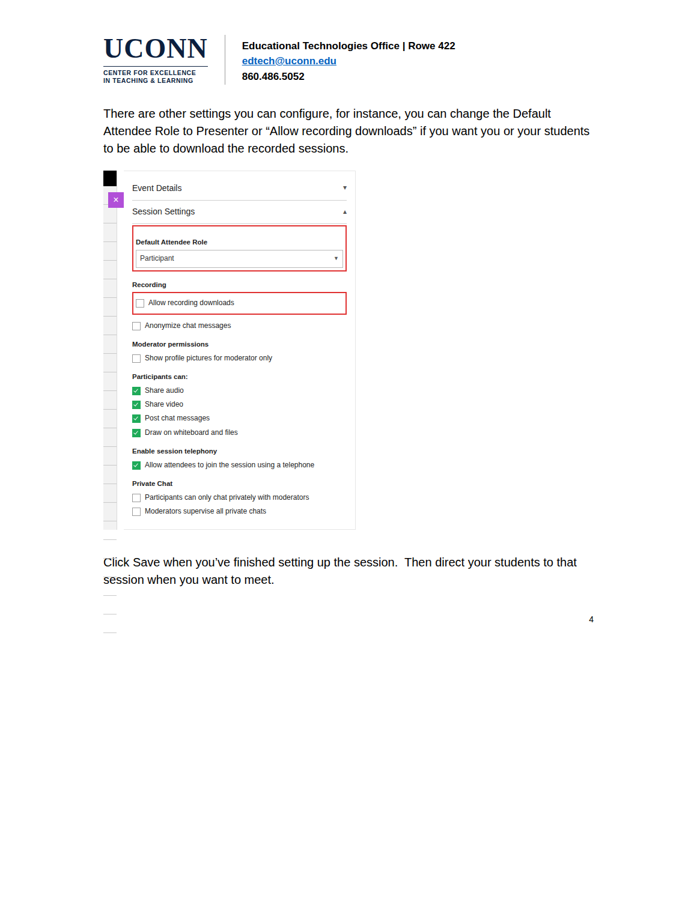UCONN
CENTER FOR EXCELLENCE
IN TEACHING & LEARNING
Educational Technologies Office | Rowe 422
edtech@uconn.edu
860.486.5052
There are other settings you can configure, for instance, you can change the Default Attendee Role to Presenter or “Allow recording downloads” if you want you or your students to be able to download the recorded sessions.
×
Event Details ▾
Session Settings ▴
Default Attendee Role
Participant ▼
Recording
Allow recording downloads
Anonymize chat messages
Moderator permissions
Show profile pictures for moderator only
Participants can:
Share audio
Share video
Post chat messages
Draw on whiteboard and files
Enable session telephony
Allow attendees to join the session using a telephone
Private Chat
Participants can only chat privately with moderators
Moderators supervise all private chats
Click Save when you’ve finished setting up the session. Then direct your students to that session when you want to meet.
4